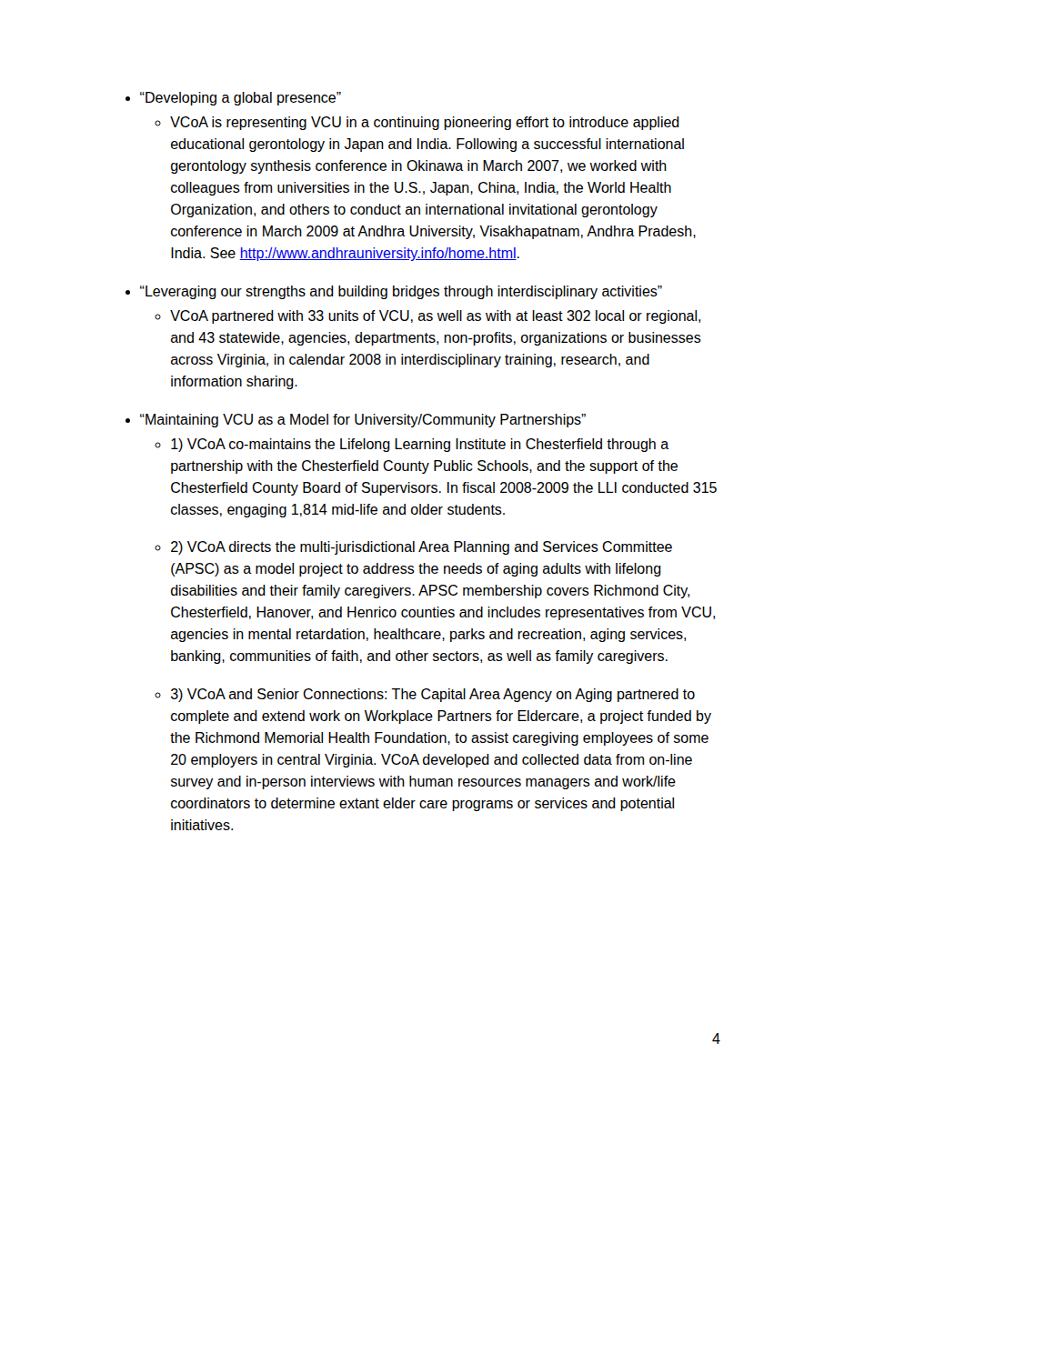“Developing a global presence”
VCoA is representing VCU in a continuing pioneering effort to introduce applied educational gerontology in Japan and India. Following a successful international gerontology synthesis conference in Okinawa in March 2007, we worked with colleagues from universities in the U.S., Japan, China, India, the World Health Organization, and others to conduct an international invitational gerontology conference in March 2009 at Andhra University, Visakhapatnam, Andhra Pradesh, India. See http://www.andhrauniversity.info/home.html.
“Leveraging our strengths and building bridges through interdisciplinary activities”
VCoA partnered with 33 units of VCU, as well as with at least 302 local or regional, and 43 statewide, agencies, departments, non-profits, organizations or businesses across Virginia, in calendar 2008 in interdisciplinary training, research, and information sharing.
“Maintaining VCU as a Model for University/Community Partnerships”
1) VCoA co-maintains the Lifelong Learning Institute in Chesterfield through a partnership with the Chesterfield County Public Schools, and the support of the Chesterfield County Board of Supervisors. In fiscal 2008-2009 the LLI conducted 315 classes, engaging 1,814 mid-life and older students.
2) VCoA directs the multi-jurisdictional Area Planning and Services Committee (APSC) as a model project to address the needs of aging adults with lifelong disabilities and their family caregivers. APSC membership covers Richmond City, Chesterfield, Hanover, and Henrico counties and includes representatives from VCU, agencies in mental retardation, healthcare, parks and recreation, aging services, banking, communities of faith, and other sectors, as well as family caregivers.
3) VCoA and Senior Connections: The Capital Area Agency on Aging partnered to complete and extend work on Workplace Partners for Eldercare, a project funded by the Richmond Memorial Health Foundation, to assist caregiving employees of some 20 employers in central Virginia. VCoA developed and collected data from on-line survey and in-person interviews with human resources managers and work/life coordinators to determine extant elder care programs or services and potential initiatives.
4